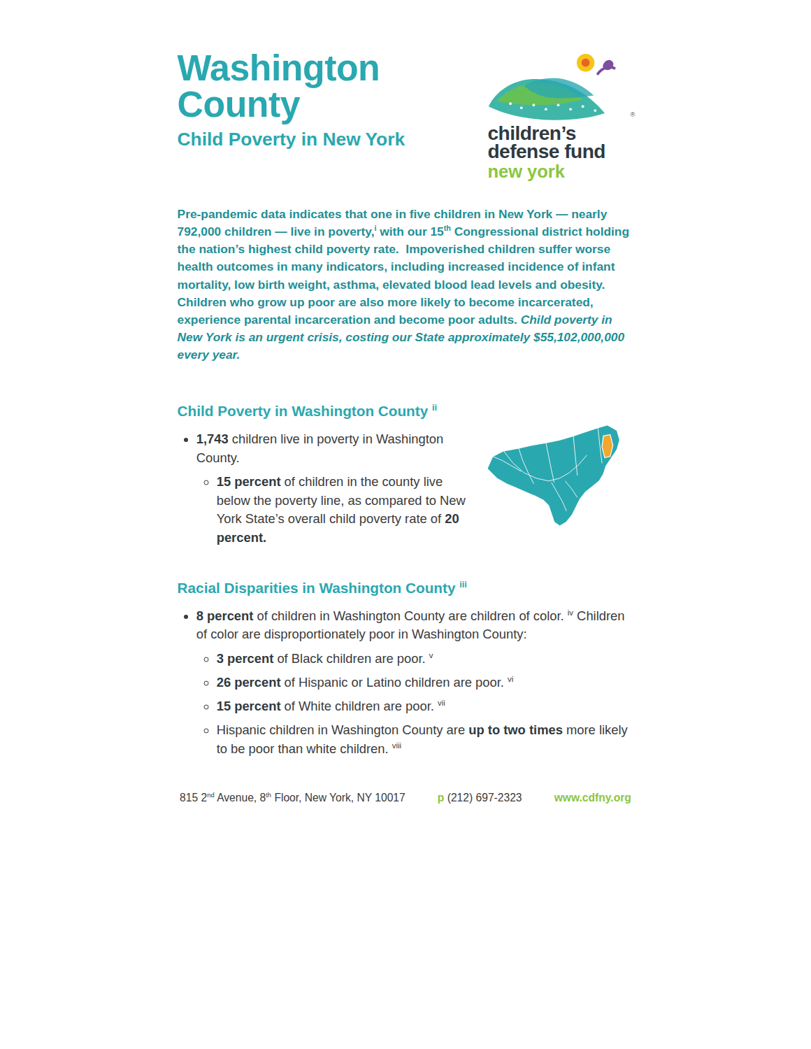Washington County
Child Poverty in New York
®
children’s defense fund new york
Pre-pandemic data indicates that one in five children in New York — nearly 792,000 children — live in poverty,i with our 15th Congressional district holding the nation’s highest child poverty rate. Impoverished children suffer worse health outcomes in many indicators, including increased incidence of infant mortality, low birth weight, asthma, elevated blood lead levels and obesity. Children who grow up poor are also more likely to become incarcerated, experience parental incarceration and become poor adults. Child poverty in New York is an urgent crisis, costing our State approximately $55,102,000,000 every year.
Child Poverty in Washington County ii
1,743 children live in poverty in Washington County.
15 percent of children in the county live below the poverty line, as compared to New York State’s overall child poverty rate of 20 percent.
Racial Disparities in Washington County iii
8 percent of children in Washington County are children of color. iv Children of color are disproportionately poor in Washington County:
3 percent of Black children are poor. v
26 percent of Hispanic or Latino children are poor. vi
15 percent of White children are poor. vii
Hispanic children in Washington County are up to two times more likely to be poor than white children. viii
815 2nd Avenue, 8th Floor, New York, NY 10017 p (212) 697-2323 www.cdfny.org